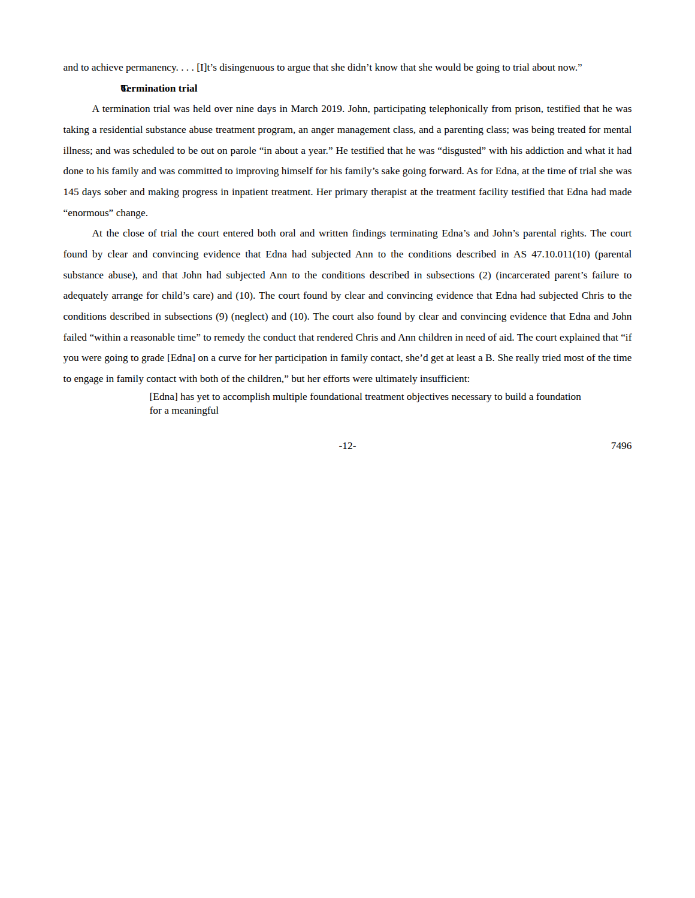and to achieve permanency. . . . [I]t’s disingenuous to argue that she didn’t know that she would be going to trial about now.”
6. Termination trial
A termination trial was held over nine days in March 2019. John, participating telephonically from prison, testified that he was taking a residential substance abuse treatment program, an anger management class, and a parenting class; was being treated for mental illness; and was scheduled to be out on parole “in about a year.” He testified that he was “disgusted” with his addiction and what it had done to his family and was committed to improving himself for his family’s sake going forward. As for Edna, at the time of trial she was 145 days sober and making progress in inpatient treatment. Her primary therapist at the treatment facility testified that Edna had made “enormous” change.
At the close of trial the court entered both oral and written findings terminating Edna’s and John’s parental rights. The court found by clear and convincing evidence that Edna had subjected Ann to the conditions described in AS 47.10.011(10) (parental substance abuse), and that John had subjected Ann to the conditions described in subsections (2) (incarcerated parent’s failure to adequately arrange for child’s care) and (10). The court found by clear and convincing evidence that Edna had subjected Chris to the conditions described in subsections (9) (neglect) and (10). The court also found by clear and convincing evidence that Edna and John failed “within a reasonable time” to remedy the conduct that rendered Chris and Ann children in need of aid. The court explained that “if you were going to grade [Edna] on a curve for her participation in family contact, she’d get at least a B. She really tried most of the time to engage in family contact with both of the children,” but her efforts were ultimately insufficient:
[Edna] has yet to accomplish multiple foundational treatment objectives necessary to build a foundation for a meaningful
-12-
7496